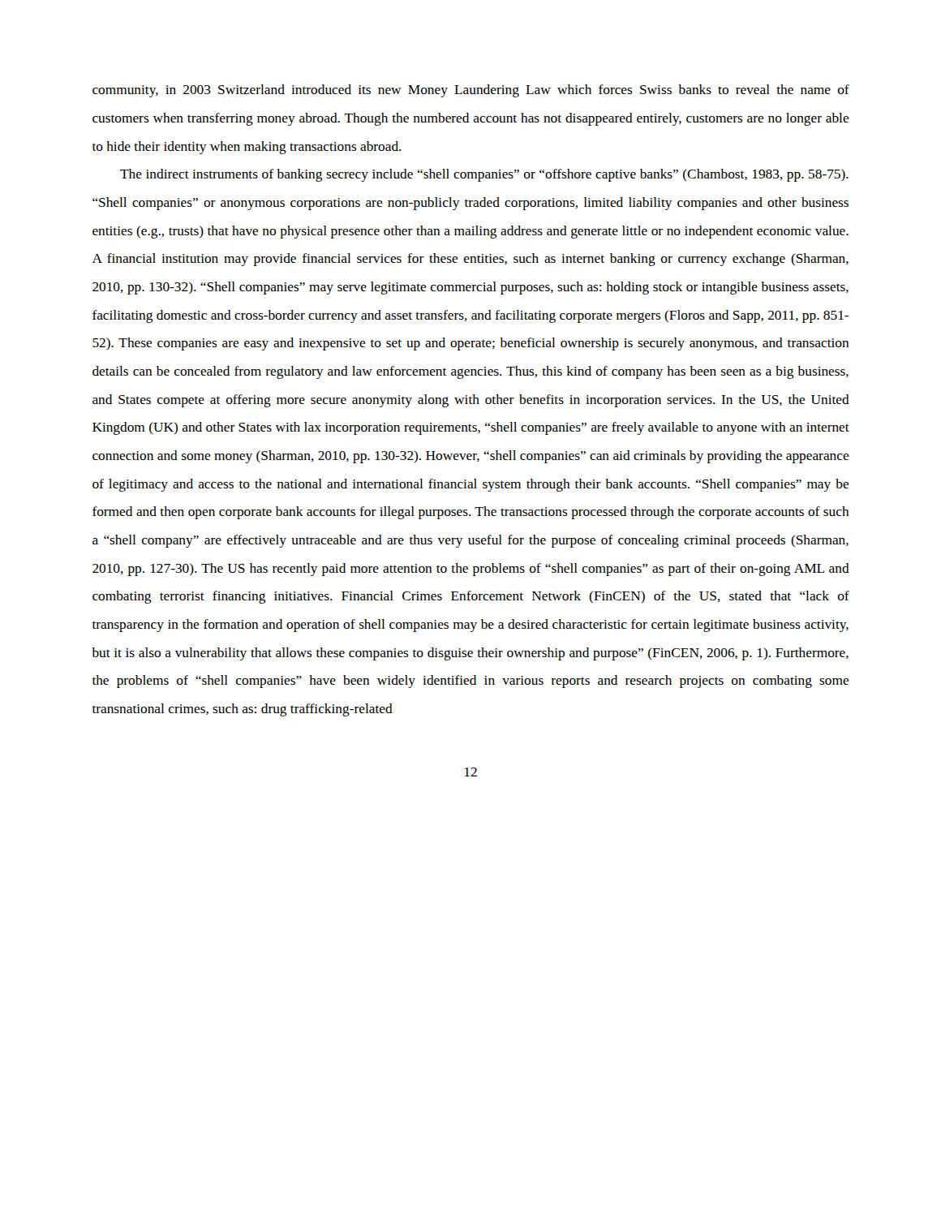community, in 2003 Switzerland introduced its new Money Laundering Law which forces Swiss banks to reveal the name of customers when transferring money abroad. Though the numbered account has not disappeared entirely, customers are no longer able to hide their identity when making transactions abroad.
The indirect instruments of banking secrecy include “shell companies” or “offshore captive banks” (Chambost, 1983, pp. 58-75). “Shell companies” or anonymous corporations are non-publicly traded corporations, limited liability companies and other business entities (e.g., trusts) that have no physical presence other than a mailing address and generate little or no independent economic value. A financial institution may provide financial services for these entities, such as internet banking or currency exchange (Sharman, 2010, pp. 130-32). “Shell companies” may serve legitimate commercial purposes, such as: holding stock or intangible business assets, facilitating domestic and cross-border currency and asset transfers, and facilitating corporate mergers (Floros and Sapp, 2011, pp. 851-52). These companies are easy and inexpensive to set up and operate; beneficial ownership is securely anonymous, and transaction details can be concealed from regulatory and law enforcement agencies. Thus, this kind of company has been seen as a big business, and States compete at offering more secure anonymity along with other benefits in incorporation services. In the US, the United Kingdom (UK) and other States with lax incorporation requirements, “shell companies” are freely available to anyone with an internet connection and some money (Sharman, 2010, pp. 130-32). However, “shell companies” can aid criminals by providing the appearance of legitimacy and access to the national and international financial system through their bank accounts. “Shell companies” may be formed and then open corporate bank accounts for illegal purposes. The transactions processed through the corporate accounts of such a “shell company” are effectively untraceable and are thus very useful for the purpose of concealing criminal proceeds (Sharman, 2010, pp. 127-30). The US has recently paid more attention to the problems of “shell companies” as part of their on-going AML and combating terrorist financing initiatives. Financial Crimes Enforcement Network (FinCEN) of the US, stated that “lack of transparency in the formation and operation of shell companies may be a desired characteristic for certain legitimate business activity, but it is also a vulnerability that allows these companies to disguise their ownership and purpose” (FinCEN, 2006, p. 1). Furthermore, the problems of “shell companies” have been widely identified in various reports and research projects on combating some transnational crimes, such as: drug trafficking-related
12